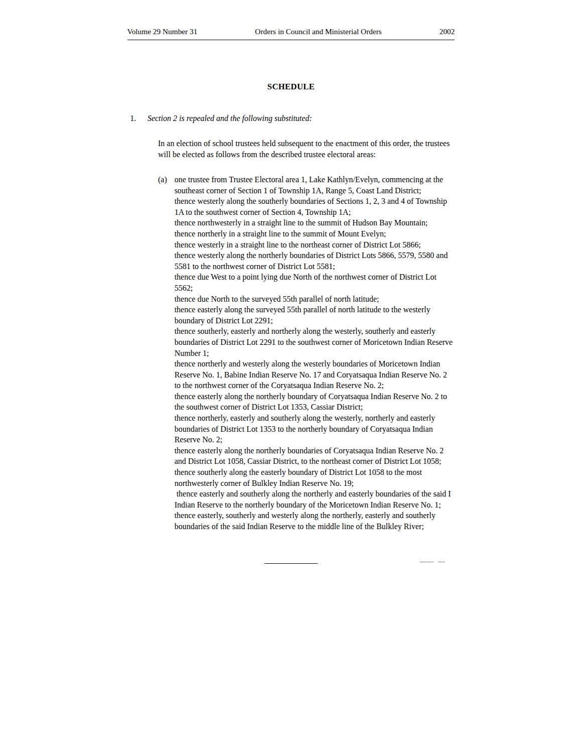Volume 29 Number 31 Orders in Council and Ministerial Orders 2002
SCHEDULE
1.
Section 2 is repealed and the following substituted:
In an election of school trustees held subsequent to the enactment of this order, the trustees will be elected as follows from the described trustee electoral areas:
(a)
one trustee from Trustee Electoral area 1, Lake Kathlyn/Evelyn, commencing at the southeast corner of Section 1 of Township 1A, Range 5, Coast Land District;
thence westerly along the southerly boundaries of Sections 1, 2, 3 and 4 of Township 1A to the southwest corner of Section 4, Township 1A;
thence northwesterly in a straight line to the summit of Hudson Bay Mountain;
thence northerly in a straight line to the summit of Mount Evelyn;
thence westerly in a straight line to the northeast corner of District Lot 5866;
thence westerly along the northerly boundaries of District Lots 5866, 5579, 5580 and 5581 to the northwest corner of District Lot 5581;
thence due West to a point lying due North of the northwest corner of District Lot 5562;
thence due North to the surveyed 55th parallel of north latitude;
thence easterly along the surveyed 55th parallel of north latitude to the westerly boundary of District Lot 2291;
thence southerly, easterly and northerly along the westerly, southerly and easterly boundaries of District Lot 2291 to the southwest corner of Moricetown Indian Reserve Number 1;
thence northerly and westerly along the westerly boundaries of Moricetown Indian Reserve No. 1, Babine Indian Reserve No. 17 and Coryatsaqua Indian Reserve No. 2 to the northwest corner of the Coryatsaqua Indian Reserve No. 2;
thence easterly along the northerly boundary of Coryatsaqua Indian Reserve No. 2 to the southwest corner of District Lot 1353, Cassiar District;
thence northerly, easterly and southerly along the westerly, northerly and easterly boundaries of District Lot 1353 to the northerly boundary of Coryatsaqua Indian Reserve No. 2;
thence easterly along the northerly boundaries of Coryatsaqua Indian Reserve No. 2 and District Lot 1058, Cassiar District, to the northeast corner of District Lot 1058;
thence southerly along the easterly boundary of District Lot 1058 to the most northwesterly corner of Bulkley Indian Reserve No. 19;
thence easterly and southerly along the northerly and easterly boundaries of the said I Indian Reserve to the northerly boundary of the Moricetown Indian Reserve No. 1;
thence easterly, southerly and westerly along the northerly, easterly and southerly boundaries of the said Indian Reserve to the middle line of the Bulkley River;
 
—— —